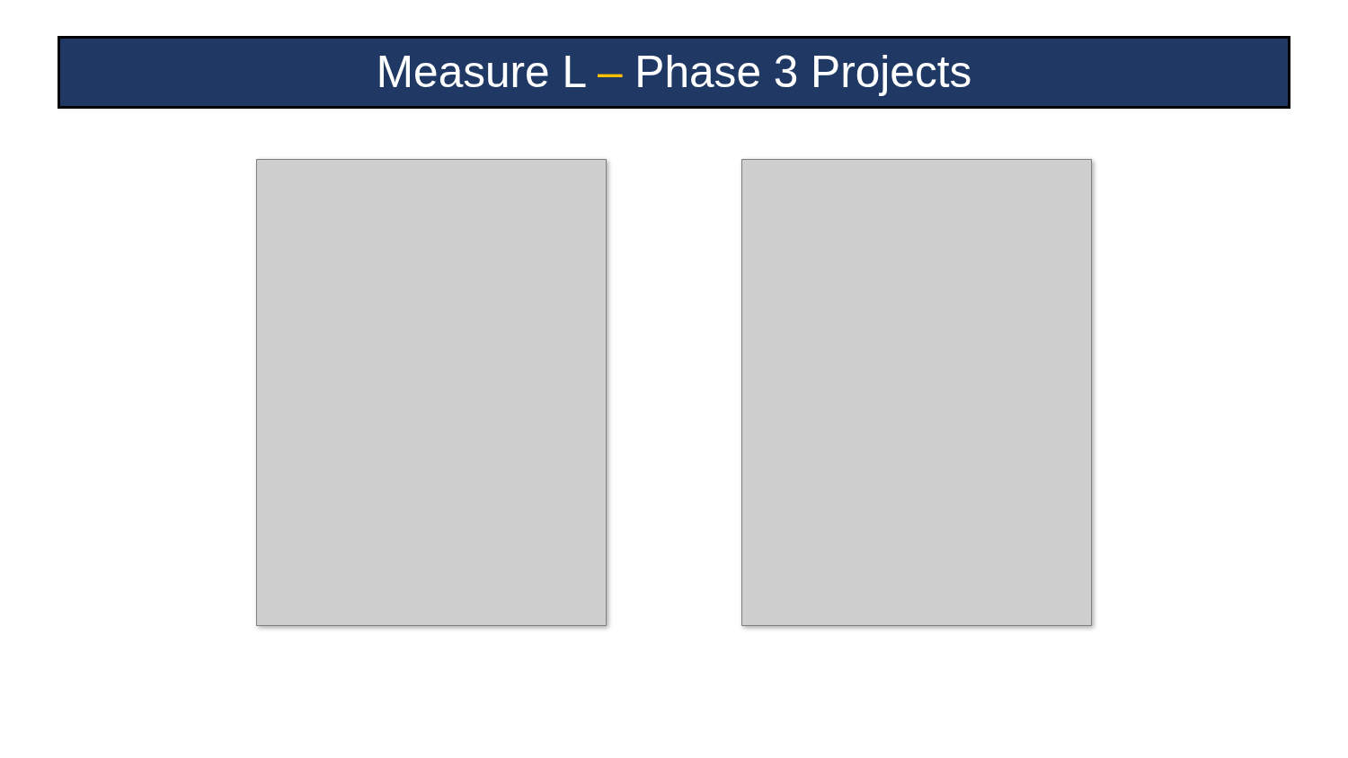Measure L – Phase 3 Projects
Skid-steer loader removing asphalt next to a curb in a school parking lot, with orange traffic cones and safety fencing.
Freshly poured concrete walkway with wooden stakes, caution tape, and a barricade at the far end.